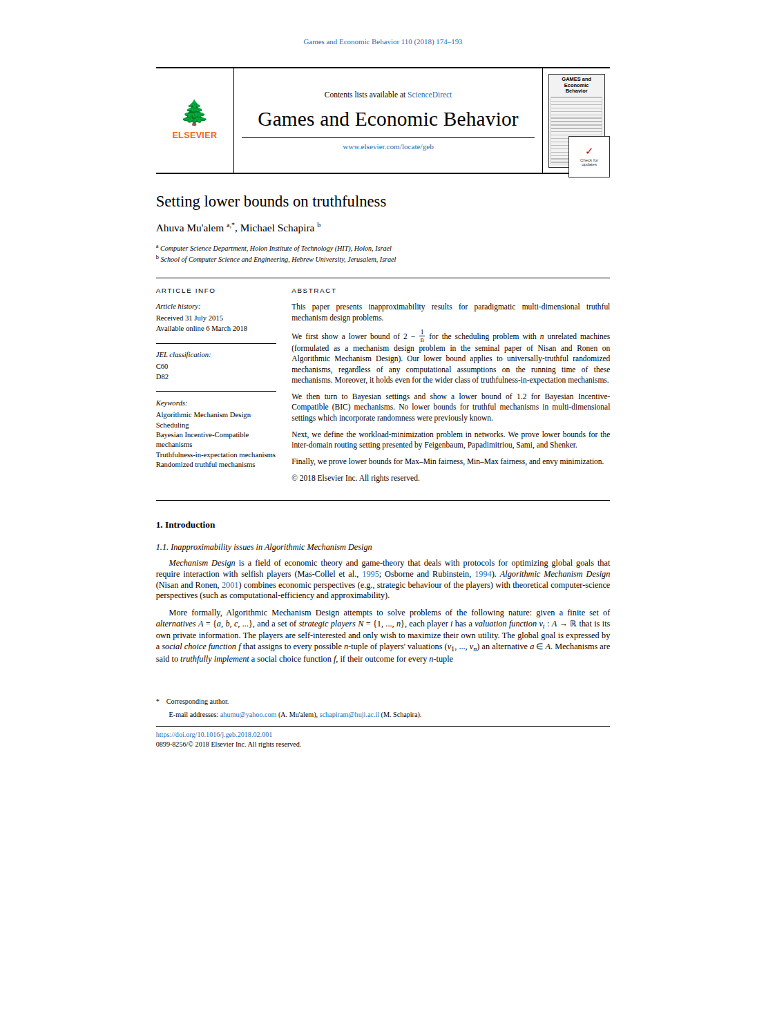Games and Economic Behavior 110 (2018) 174–193
🌲
ELSEVIER
Contents lists available at ScienceDirect
Games and Economic Behavior
www.elsevier.com/locate/geb
GAMES and
Economic
Behavior
✓
Check for
updates
Setting lower bounds on truthfulness
Ahuva Mu'alem a,*, Michael Schapira b
a Computer Science Department, Holon Institute of Technology (HIT), Holon, Israel
b School of Computer Science and Engineering, Hebrew University, Jerusalem, Israel
Article info
Article history:
Received 31 July 2015
Available online 6 March 2018
JEL classification:
C60
D82
Keywords:
Algorithmic Mechanism Design
Scheduling
Bayesian Incentive-Compatible mechanisms
Truthfulness-in-expectation mechanisms
Randomized truthful mechanisms
Abstract
This paper presents inapproximability results for paradigmatic multi-dimensional truthful mechanism design problems.
We first show a lower bound of 2 − 1 n for the scheduling problem with n unrelated machines (formulated as a mechanism design problem in the seminal paper of Nisan and Ronen on Algorithmic Mechanism Design). Our lower bound applies to universally-truthful randomized mechanisms, regardless of any computational assumptions on the running time of these mechanisms. Moreover, it holds even for the wider class of truthfulness-in-expectation mechanisms.
We then turn to Bayesian settings and show a lower bound of 1.2 for Bayesian Incentive-Compatible (BIC) mechanisms. No lower bounds for truthful mechanisms in multi-dimensional settings which incorporate randomness were previously known.
Next, we define the workload-minimization problem in networks. We prove lower bounds for the inter-domain routing setting presented by Feigenbaum, Papadimitriou, Sami, and Shenker.
Finally, we prove lower bounds for Max–Min fairness, Min–Max fairness, and envy minimization.
© 2018 Elsevier Inc. All rights reserved.
1. Introduction
1.1. Inapproximability issues in Algorithmic Mechanism Design
Mechanism Design is a field of economic theory and game-theory that deals with protocols for optimizing global goals that require interaction with selfish players (Mas-Collel et al., 1995; Osborne and Rubinstein, 1994). Algorithmic Mechanism Design (Nisan and Ronen, 2001) combines economic perspectives (e.g., strategic behaviour of the players) with theoretical computer-science perspectives (such as computational-efficiency and approximability).
More formally, Algorithmic Mechanism Design attempts to solve problems of the following nature: given a finite set of alternatives A = {a, b, c, ...}, and a set of strategic players N = {1, ..., n}, each player i has a valuation function vi : A → ℝ that is its own private information. The players are self-interested and only wish to maximize their own utility. The global goal is expressed by a social choice function f that assigns to every possible n-tuple of players' valuations (v1, ..., vn) an alternative a ∈ A. Mechanisms are said to truthfully implement a social choice function f, if their outcome for every n-tuple
* Corresponding author.
E-mail addresses: ahumu@yahoo.com (A. Mu'alem), schapiram@huji.ac.il (M. Schapira).
https://doi.org/10.1016/j.geb.2018.02.001
0899-8256/© 2018 Elsevier Inc. All rights reserved.